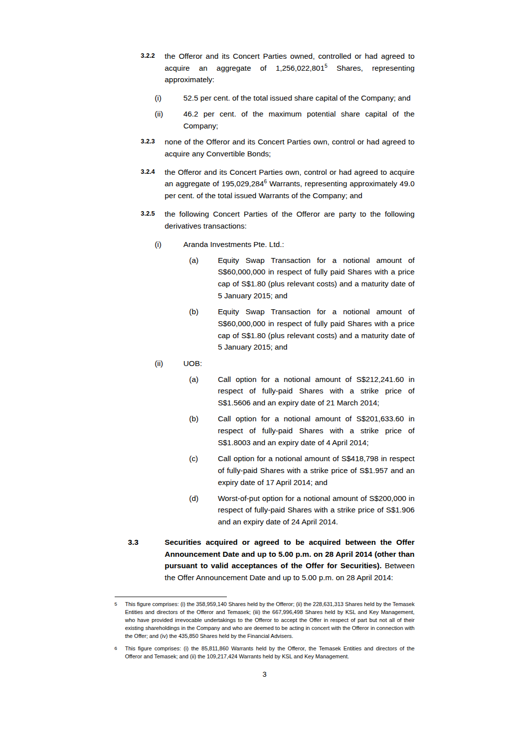3.2.2
the Offeror and its Concert Parties owned, controlled or had agreed to acquire an aggregate of 1,256,022,8015 Shares, representing approximately:
(i)
52.5 per cent. of the total issued share capital of the Company; and
(ii)
46.2 per cent. of the maximum potential share capital of the Company;
3.2.3
none of the Offeror and its Concert Parties own, control or had agreed to acquire any Convertible Bonds;
3.2.4
the Offeror and its Concert Parties own, control or had agreed to acquire an aggregate of 195,029,2846 Warrants, representing approximately 49.0 per cent. of the total issued Warrants of the Company; and
3.2.5
the following Concert Parties of the Offeror are party to the following derivatives transactions:
(i)
Aranda Investments Pte. Ltd.:
(a)
Equity Swap Transaction for a notional amount of S$60,000,000 in respect of fully paid Shares with a price cap of S$1.80 (plus relevant costs) and a maturity date of 5 January 2015; and
(b)
Equity Swap Transaction for a notional amount of S$60,000,000 in respect of fully paid Shares with a price cap of S$1.80 (plus relevant costs) and a maturity date of 5 January 2015; and
(ii)
UOB:
(a)
Call option for a notional amount of S$212,241.60 in respect of fully-paid Shares with a strike price of S$1.5606 and an expiry date of 21 March 2014;
(b)
Call option for a notional amount of S$201,633.60 in respect of fully-paid Shares with a strike price of S$1.8003 and an expiry date of 4 April 2014;
(c)
Call option for a notional amount of S$418,798 in respect of fully-paid Shares with a strike price of S$1.957 and an expiry date of 17 April 2014; and
(d)
Worst-of-put option for a notional amount of S$200,000 in respect of fully-paid Shares with a strike price of S$1.906 and an expiry date of 24 April 2014.
3.3
Securities acquired or agreed to be acquired between the Offer Announcement Date and up to 5.00 p.m. on 28 April 2014 (other than pursuant to valid acceptances of the Offer for Securities). Between the Offer Announcement Date and up to 5.00 p.m. on 28 April 2014:
5
This figure comprises: (i) the 358,959,140 Shares held by the Offeror; (ii) the 228,631,313 Shares held by the Temasek Entities and directors of the Offeror and Temasek; (iii) the 667,996,498 Shares held by KSL and Key Management, who have provided irrevocable undertakings to the Offeror to accept the Offer in respect of part but not all of their existing shareholdings in the Company and who are deemed to be acting in concert with the Offeror in connection with the Offer; and (iv) the 435,850 Shares held by the Financial Advisers.
6
This figure comprises: (i) the 85,811,860 Warrants held by the Offeror, the Temasek Entities and directors of the Offeror and Temasek; and (ii) the 109,217,424 Warrants held by KSL and Key Management.
3